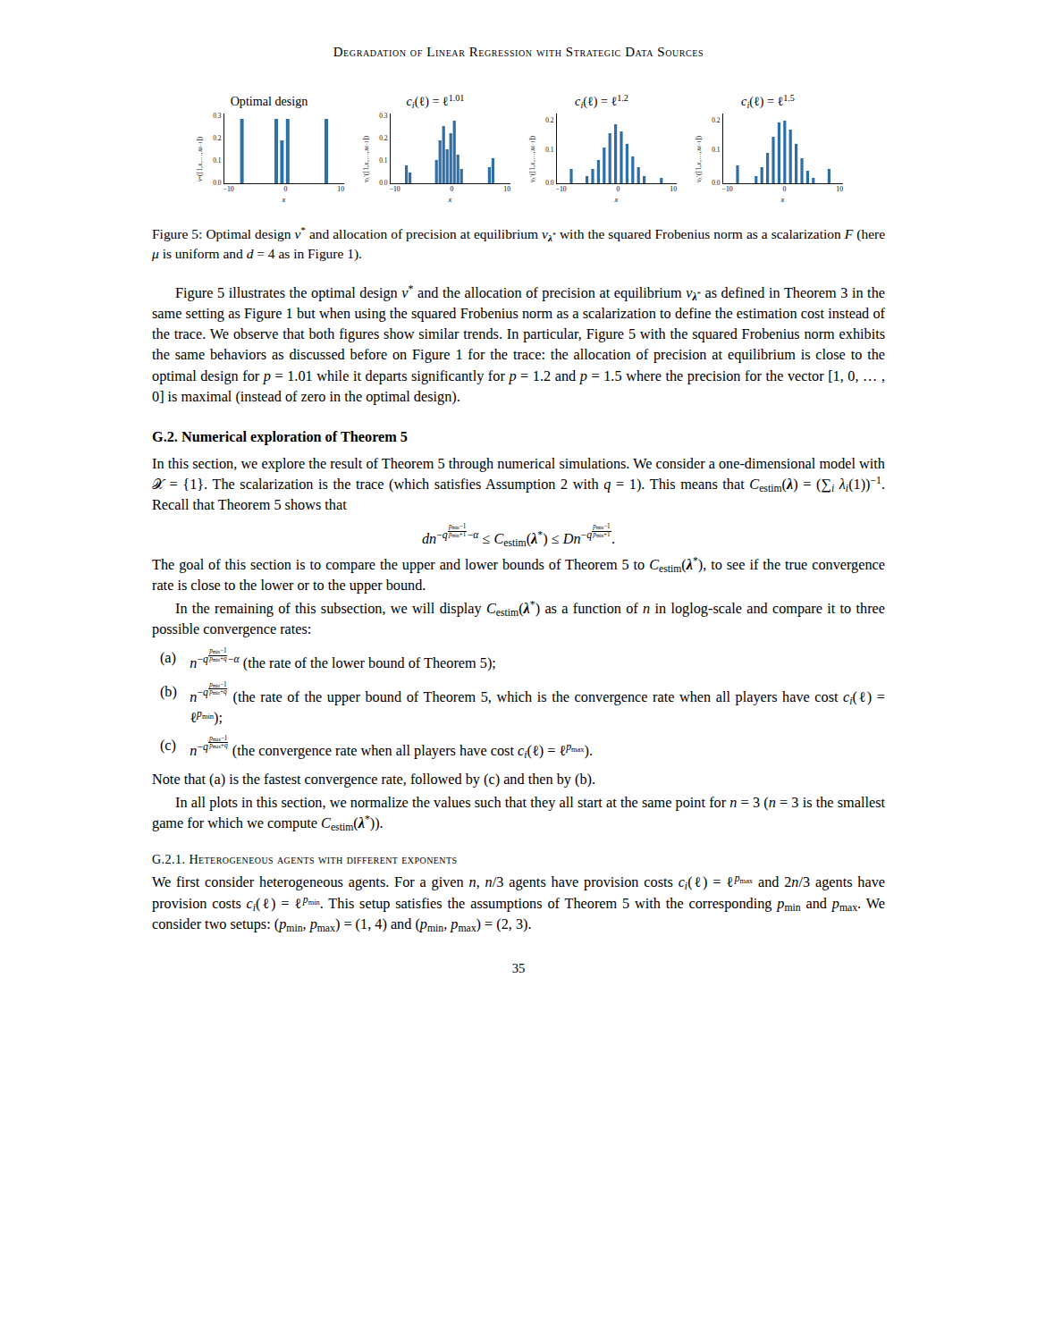Degradation of Linear Regression with Strategic Data Sources
Optimal design
ν*([1,x,…,xd−1])
0.3 0.2 0.1 0.0
−10010
x
ci(ℓ) = ℓ1.01
νλ*([1,x,…,xd−1])
0.3 0.2 0.1 0.0
−10010
x
ci(ℓ) = ℓ1.2
νλ*([1,x,…,xd−1])
0.2 0.1 0.0
−10010
x
ci(ℓ) = ℓ1.5
νλ*([1,x,…,xd−1])
0.2 0.1 0.0
−10010
x
Figure 5: Optimal design ν* and allocation of precision at equilibrium νλ* with the squared Frobenius norm as a scalarization F (here μ is uniform and d = 4 as in Figure 1).
Figure 5 illustrates the optimal design ν* and the allocation of precision at equilibrium νλ* as defined in Theorem 3 in the same setting as Figure 1 but when using the squared Frobenius norm as a scalarization to define the estimation cost instead of the trace. We observe that both figures show similar trends. In particular, Figure 5 with the squared Frobenius norm exhibits the same behaviors as discussed before on Figure 1 for the trace: the allocation of precision at equilibrium is close to the optimal design for p = 1.01 while it departs significantly for p = 1.2 and p = 1.5 where the precision for the vector [1, 0, … , 0] is maximal (instead of zero in the optimal design).
G.2. Numerical exploration of Theorem 5
In this section, we explore the result of Theorem 5 through numerical simulations. We consider a one-dimensional model with 𝒳 = {1}. The scalarization is the trace (which satisfies Assumption 2 with q = 1). This means that Cestim(λ) = (∑i λi(1))−1. Recall that Theorem 5 shows that
dn−qpmin−1 pmin+1−α ≤ Cestim(λ*) ≤ Dn−qpmin−1 pmin+1.
The goal of this section is to compare the upper and lower bounds of Theorem 5 to Cestim(λ*), to see if the true convergence rate is close to the lower or to the upper bound.
In the remaining of this subsection, we will display Cestim(λ*) as a function of n in loglog-scale and compare it to three possible convergence rates:
(a) n−qpmin−1 pmin+q−α (the rate of the lower bound of Theorem 5);
(b) n−qpmin−1 pmin+q (the rate of the upper bound of Theorem 5, which is the convergence rate when all players have cost ci(ℓ) = ℓpmin);
(c) n−qpmax−1 pmax+q (the convergence rate when all players have cost ci(ℓ) = ℓpmax).
Note that (a) is the fastest convergence rate, followed by (c) and then by (b).
In all plots in this section, we normalize the values such that they all start at the same point for n = 3 (n = 3 is the smallest game for which we compute Cestim(λ*)).
G.2.1. Heterogeneous agents with different exponents
We first consider heterogeneous agents. For a given n, n/3 agents have provision costs ci(ℓ) = ℓpmax and 2n/3 agents have provision costs ci(ℓ) = ℓpmin. This setup satisfies the assumptions of Theorem 5 with the corresponding pmin and pmax. We consider two setups: (pmin, pmax) = (1, 4) and (pmin, pmax) = (2, 3).
35